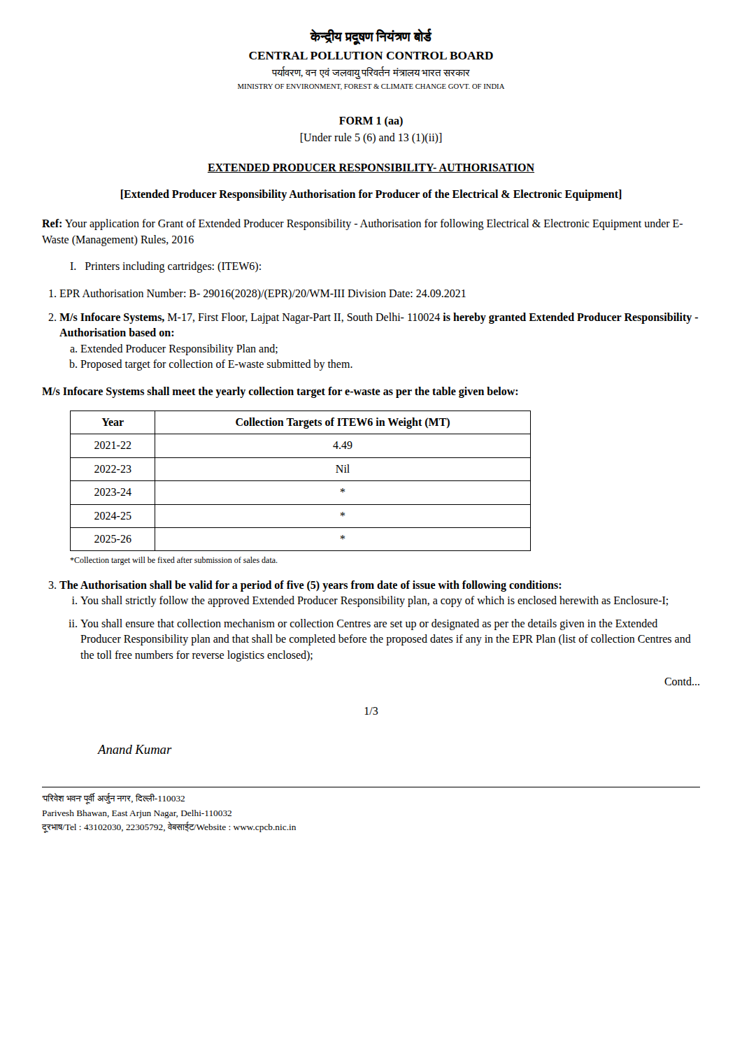केन्द्रीय प्रदूषण नियंत्रण बोर्ड
CENTRAL POLLUTION CONTROL BOARD
पर्यावरण, वन एवं जलवायु परिवर्तन मंत्रालय भारत सरकार
MINISTRY OF ENVIRONMENT, FOREST & CLIMATE CHANGE GOVT. OF INDIA
FORM 1 (aa)
[Under rule 5 (6) and 13 (1)(ii)]
EXTENDED PRODUCER RESPONSIBILITY- AUTHORISATION
[Extended Producer Responsibility Authorisation for Producer of the Electrical & Electronic Equipment]
Ref: Your application for Grant of Extended Producer Responsibility - Authorisation for following Electrical & Electronic Equipment under E-Waste (Management) Rules, 2016
I. Printers including cartridges: (ITEW6):
EPR Authorisation Number: B- 29016(2028)/(EPR)/20/WM-III Division Date: 24.09.2021
M/s Infocare Systems, M-17, First Floor, Lajpat Nagar-Part II, South Delhi- 110024 is hereby granted Extended Producer Responsibility - Authorisation based on:
Extended Producer Responsibility Plan and;
Proposed target for collection of E-waste submitted by them.
M/s Infocare Systems shall meet the yearly collection target for e-waste as per the table given below:
| Year | Collection Targets of ITEW6 in Weight (MT) |
| --- | --- |
| 2021-22 | 4.49 |
| 2022-23 | Nil |
| 2023-24 | * |
| 2024-25 | * |
| 2025-26 | * |
*Collection target will be fixed after submission of sales data.
The Authorisation shall be valid for a period of five (5) years from date of issue with following conditions:
You shall strictly follow the approved Extended Producer Responsibility plan, a copy of which is enclosed herewith as Enclosure-I;
You shall ensure that collection mechanism or collection Centres are set up or designated as per the details given in the Extended Producer Responsibility plan and that shall be completed before the proposed dates if any in the EPR Plan (list of collection Centres and the toll free numbers for reverse logistics enclosed);
Contd...
1/3
Anand Kumar
'परिवेश भवन' पूर्वी अर्जुन नगर, दिल्ली-110032
Parivesh Bhawan, East Arjun Nagar, Delhi-110032
दूरभाष/Tel : 43102030, 22305792, वेबसाईट/Website : www.cpcb.nic.in